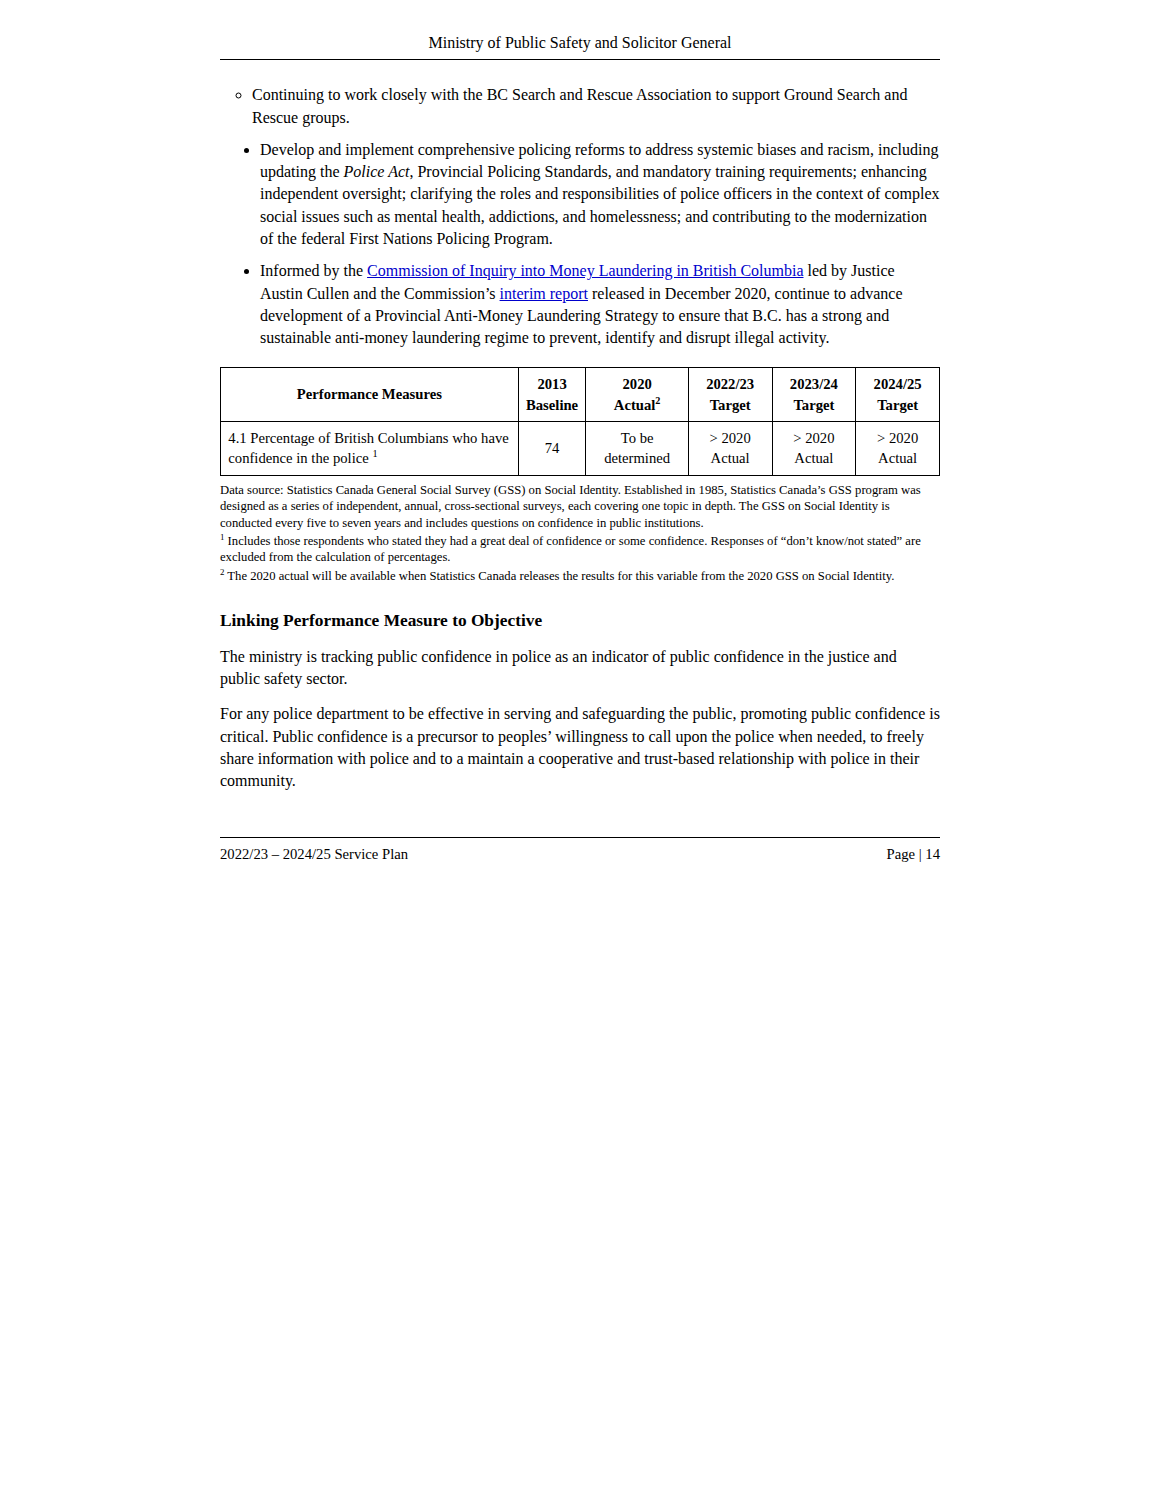Ministry of Public Safety and Solicitor General
Continuing to work closely with the BC Search and Rescue Association to support Ground Search and Rescue groups.
Develop and implement comprehensive policing reforms to address systemic biases and racism, including updating the Police Act, Provincial Policing Standards, and mandatory training requirements; enhancing independent oversight; clarifying the roles and responsibilities of police officers in the context of complex social issues such as mental health, addictions, and homelessness; and contributing to the modernization of the federal First Nations Policing Program.
Informed by the Commission of Inquiry into Money Laundering in British Columbia led by Justice Austin Cullen and the Commission’s interim report released in December 2020, continue to advance development of a Provincial Anti-Money Laundering Strategy to ensure that B.C. has a strong and sustainable anti-money laundering regime to prevent, identify and disrupt illegal activity.
| Performance Measures | 2013 Baseline | 2020 Actual 2 | 2022/23 Target | 2023/24 Target | 2024/25 Target |
| --- | --- | --- | --- | --- | --- |
| 4.1 Percentage of British Columbians who have confidence in the police 1 | 74 | To be determined | > 2020 Actual | > 2020 Actual | > 2020 Actual |
Data source: Statistics Canada General Social Survey (GSS) on Social Identity. Established in 1985, Statistics Canada’s GSS program was designed as a series of independent, annual, cross-sectional surveys, each covering one topic in depth. The GSS on Social Identity is conducted every five to seven years and includes questions on confidence in public institutions.
1 Includes those respondents who stated they had a great deal of confidence or some confidence. Responses of “don’t know/not stated” are excluded from the calculation of percentages.
2 The 2020 actual will be available when Statistics Canada releases the results for this variable from the 2020 GSS on Social Identity.
Linking Performance Measure to Objective
The ministry is tracking public confidence in police as an indicator of public confidence in the justice and public safety sector.
For any police department to be effective in serving and safeguarding the public, promoting public confidence is critical. Public confidence is a precursor to peoples’ willingness to call upon the police when needed, to freely share information with police and to a maintain a cooperative and trust-based relationship with police in their community.
2022/23 – 2024/25 Service Plan Page | 14